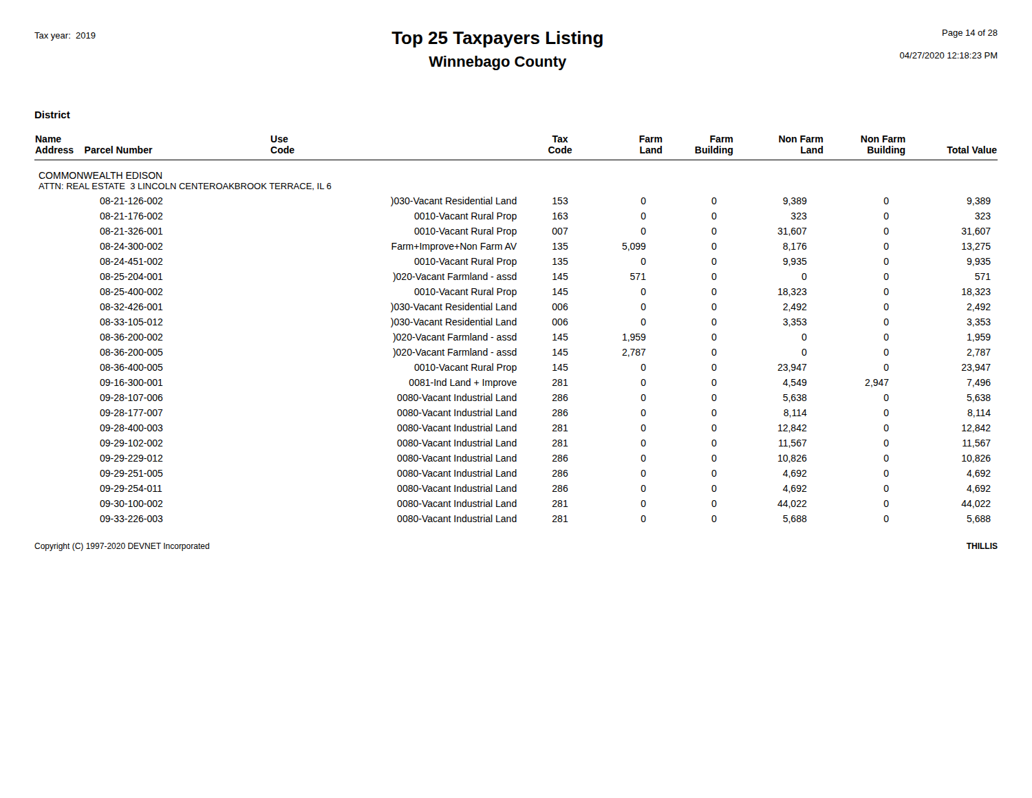Tax year: 2019
Top 25 Taxpayers Listing
Winnebago County
Page 14 of 28
04/27/2020 12:18:23 PM
District
| Name Address Parcel Number | Use Code | Tax Code | Farm Land | Farm Building | Non Farm Land | Non Farm Building | Total Value |
| --- | --- | --- | --- | --- | --- | --- | --- |
| COMMONWEALTH EDISON ATTN: REAL ESTATE 3 LINCOLN CENTEROAKBROOK TERRACE, IL 6 |
| 08-21-126-002 | )030-Vacant Residential Land | 153 | 0 | 0 | 9,389 | 0 | 9,389 |
| 08-21-176-002 | 0010-Vacant Rural Prop | 163 | 0 | 0 | 323 | 0 | 323 |
| 08-21-326-001 | 0010-Vacant Rural Prop | 007 | 0 | 0 | 31,607 | 0 | 31,607 |
| 08-24-300-002 | Farm+Improve+Non Farm AV | 135 | 5,099 | 0 | 8,176 | 0 | 13,275 |
| 08-24-451-002 | 0010-Vacant Rural Prop | 135 | 0 | 0 | 9,935 | 0 | 9,935 |
| 08-25-204-001 | )020-Vacant Farmland - assd | 145 | 571 | 0 | 0 | 0 | 571 |
| 08-25-400-002 | 0010-Vacant Rural Prop | 145 | 0 | 0 | 18,323 | 0 | 18,323 |
| 08-32-426-001 | )030-Vacant Residential Land | 006 | 0 | 0 | 2,492 | 0 | 2,492 |
| 08-33-105-012 | )030-Vacant Residential Land | 006 | 0 | 0 | 3,353 | 0 | 3,353 |
| 08-36-200-002 | )020-Vacant Farmland - assd | 145 | 1,959 | 0 | 0 | 0 | 1,959 |
| 08-36-200-005 | )020-Vacant Farmland - assd | 145 | 2,787 | 0 | 0 | 0 | 2,787 |
| 08-36-400-005 | 0010-Vacant Rural Prop | 145 | 0 | 0 | 23,947 | 0 | 23,947 |
| 09-16-300-001 | 0081-Ind Land + Improve | 281 | 0 | 0 | 4,549 | 2,947 | 7,496 |
| 09-28-107-006 | 0080-Vacant Industrial Land | 286 | 0 | 0 | 5,638 | 0 | 5,638 |
| 09-28-177-007 | 0080-Vacant Industrial Land | 286 | 0 | 0 | 8,114 | 0 | 8,114 |
| 09-28-400-003 | 0080-Vacant Industrial Land | 281 | 0 | 0 | 12,842 | 0 | 12,842 |
| 09-29-102-002 | 0080-Vacant Industrial Land | 281 | 0 | 0 | 11,567 | 0 | 11,567 |
| 09-29-229-012 | 0080-Vacant Industrial Land | 286 | 0 | 0 | 10,826 | 0 | 10,826 |
| 09-29-251-005 | 0080-Vacant Industrial Land | 286 | 0 | 0 | 4,692 | 0 | 4,692 |
| 09-29-254-011 | 0080-Vacant Industrial Land | 286 | 0 | 0 | 4,692 | 0 | 4,692 |
| 09-30-100-002 | 0080-Vacant Industrial Land | 281 | 0 | 0 | 44,022 | 0 | 44,022 |
| 09-33-226-003 | 0080-Vacant Industrial Land | 281 | 0 | 0 | 5,688 | 0 | 5,688 |
Copyright (C) 1997-2020 DEVNET Incorporated
THILLIS